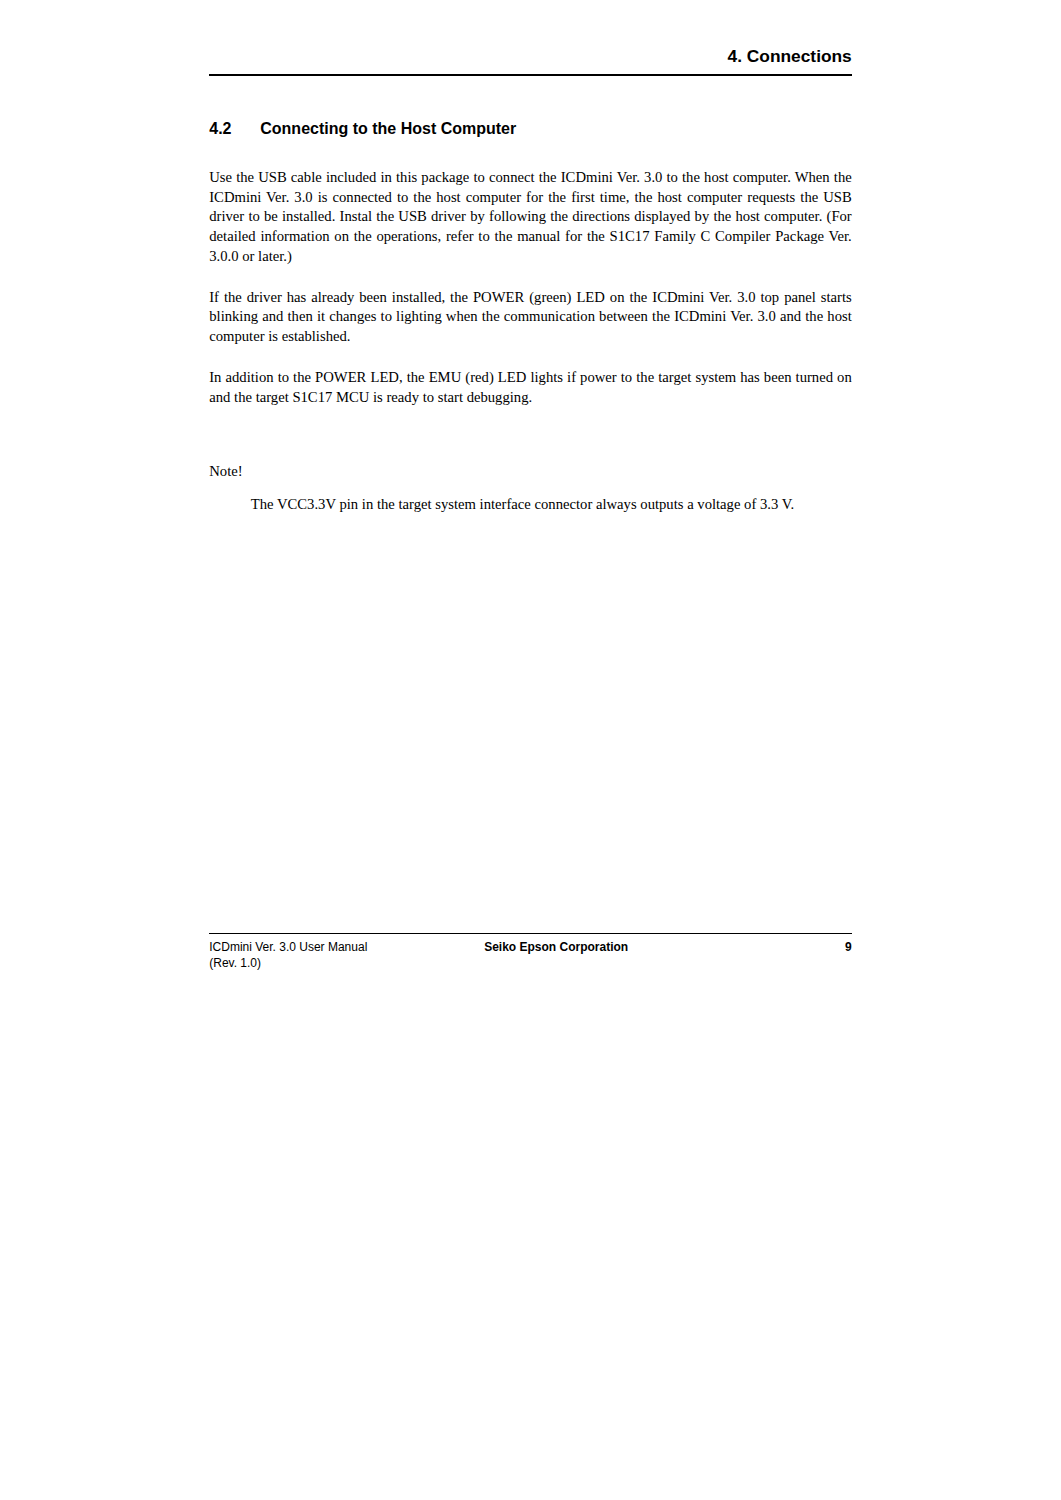4. Connections
4.2 Connecting to the Host Computer
Use the USB cable included in this package to connect the ICDmini Ver. 3.0 to the host computer. When the ICDmini Ver. 3.0 is connected to the host computer for the first time, the host computer requests the USB driver to be installed. Instal the USB driver by following the directions displayed by the host computer. (For detailed information on the operations, refer to the manual for the S1C17 Family C Compiler Package Ver. 3.0.0 or later.)
If the driver has already been installed, the POWER (green) LED on the ICDmini Ver. 3.0 top panel starts blinking and then it changes to lighting when the communication between the ICDmini Ver. 3.0 and the host computer is established.
In addition to the POWER LED, the EMU (red) LED lights if power to the target system has been turned on and the target S1C17 MCU is ready to start debugging.
Note!
The VCC3.3V pin in the target system interface connector always outputs a voltage of 3.3 V.
| ICDmini Ver. 3.0 User Manual (Rev. 1.0) | Seiko Epson Corporation | 9 |